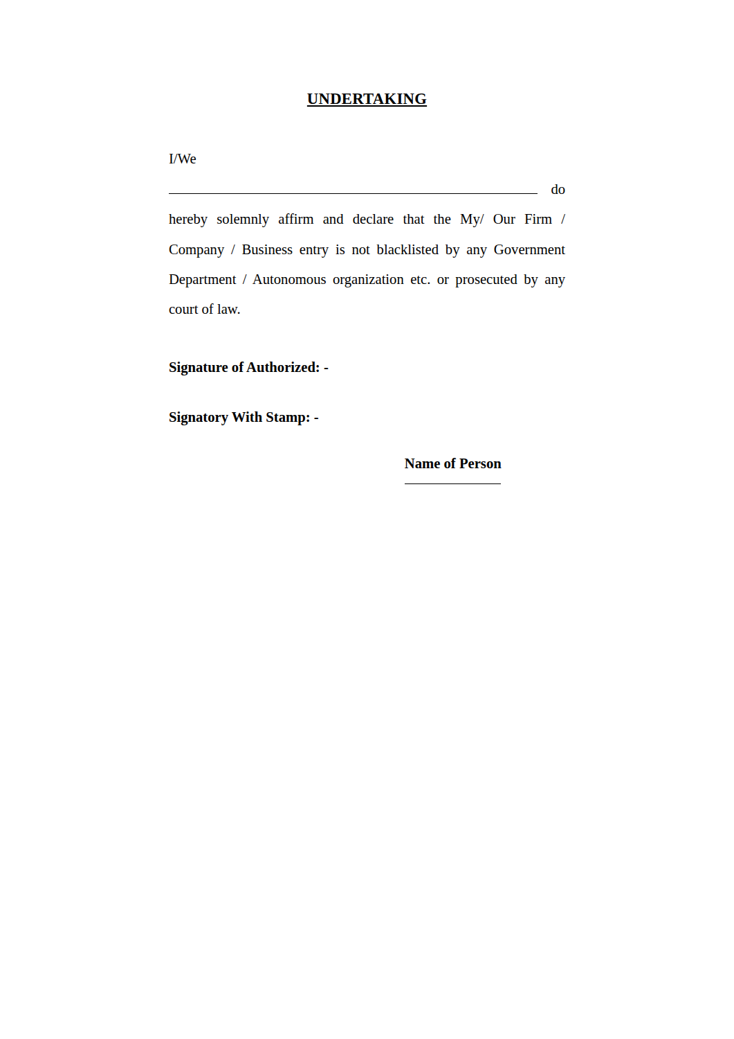UNDERTAKING
I/We do hereby solemnly affirm and declare that the My/ Our Firm / Company / Business entry is not blacklisted by any Government Department / Autonomous organization etc. or prosecuted by any court of law.
Signature of Authorized: -
Signatory With Stamp: -
Name of Person